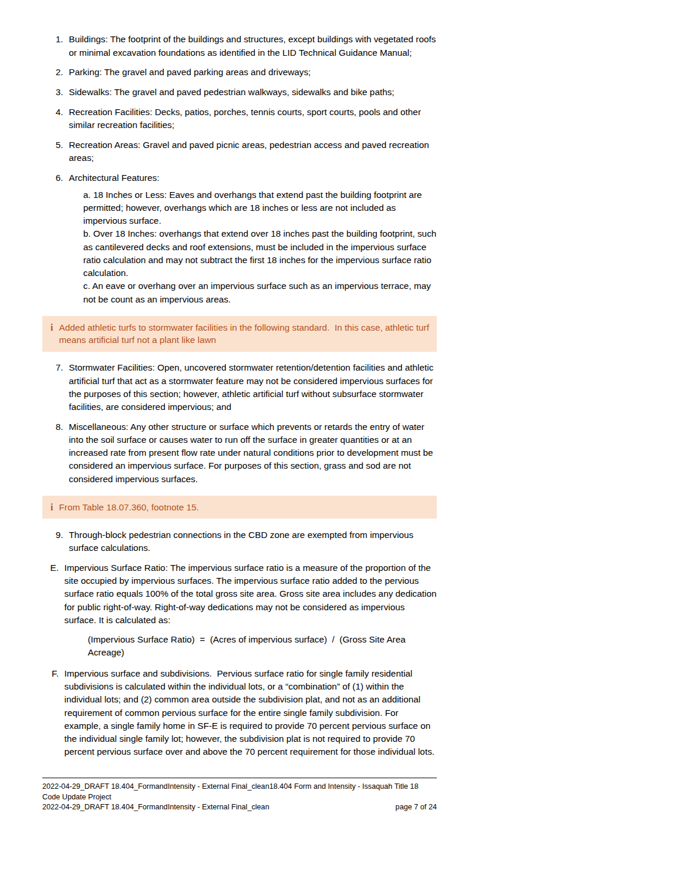Buildings: The footprint of the buildings and structures, except buildings with vegetated roofs or minimal excavation foundations as identified in the LID Technical Guidance Manual;
Parking: The gravel and paved parking areas and driveways;
Sidewalks: The gravel and paved pedestrian walkways, sidewalks and bike paths;
Recreation Facilities: Decks, patios, porches, tennis courts, sport courts, pools and other similar recreation facilities;
Recreation Areas: Gravel and paved picnic areas, pedestrian access and paved recreation areas;
Architectural Features:
a. 18 Inches or Less: Eaves and overhangs that extend past the building footprint are permitted; however, overhangs which are 18 inches or less are not included as impervious surface.
b. Over 18 Inches: overhangs that extend over 18 inches past the building footprint, such as cantilevered decks and roof extensions, must be included in the impervious surface ratio calculation and may not subtract the first 18 inches for the impervious surface ratio calculation.
c. An eave or overhang over an impervious surface such as an impervious terrace, may not be count as an impervious areas.
i Added athletic turfs to stormwater facilities in the following standard. In this case, athletic turf means artificial turf not a plant like lawn
Stormwater Facilities: Open, uncovered stormwater retention/detention facilities and athletic artificial turf that act as a stormwater feature may not be considered impervious surfaces for the purposes of this section; however, athletic artificial turf without subsurface stormwater facilities, are considered impervious; and
Miscellaneous: Any other structure or surface which prevents or retards the entry of water into the soil surface or causes water to run off the surface in greater quantities or at an increased rate from present flow rate under natural conditions prior to development must be considered an impervious surface. For purposes of this section, grass and sod are not considered impervious surfaces.
i From Table 18.07.360, footnote 15.
Through-block pedestrian connections in the CBD zone are exempted from impervious surface calculations.
Impervious Surface Ratio: The impervious surface ratio is a measure of the proportion of the site occupied by impervious surfaces. The impervious surface ratio added to the pervious surface ratio equals 100% of the total gross site area. Gross site area includes any dedication for public right-of-way. Right-of-way dedications may not be considered as impervious surface. It is calculated as:
(Impervious Surface Ratio) = (Acres of impervious surface) / (Gross Site Area Acreage)
Impervious surface and subdivisions. Pervious surface ratio for single family residential subdivisions is calculated within the individual lots, or a “combination” of (1) within the individual lots; and (2) common area outside the subdivision plat, and not as an additional requirement of common pervious surface for the entire single family subdivision. For example, a single family home in SF-E is required to provide 70 percent pervious surface on the individual single family lot; however, the subdivision plat is not required to provide 70 percent pervious surface over and above the 70 percent requirement for those individual lots.
2022-04-29_DRAFT 18.404_FormandIntensity - External Final_clean18.404 Form and Intensity - Issaquah Title 18 Code Update Project
2022-04-29_DRAFT 18.404_FormandIntensity - External Final_clean
page 7 of 24